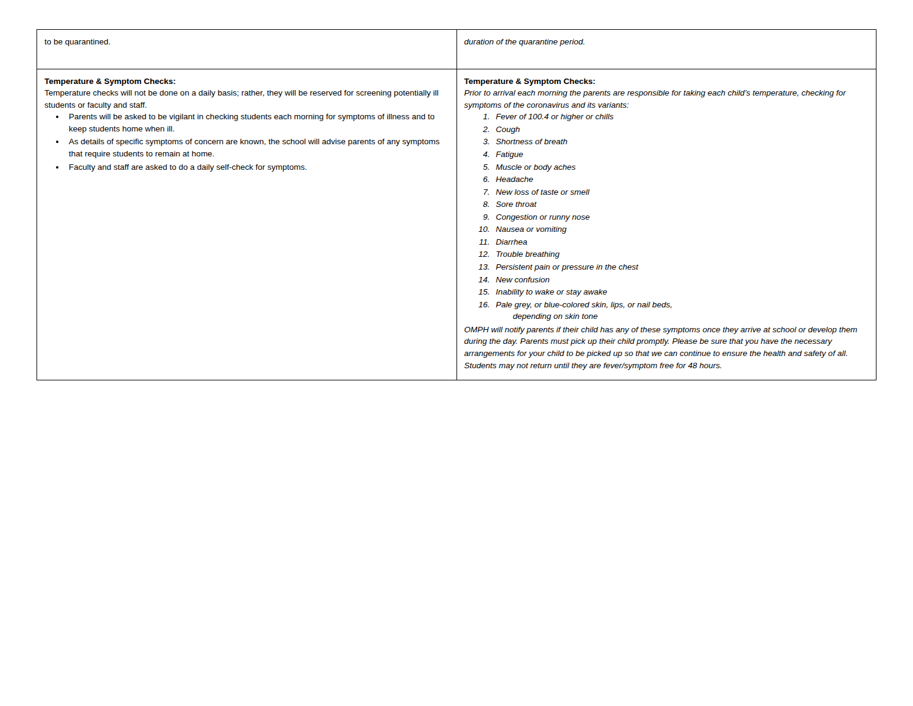| to be quarantined. | duration of the quarantine period. |
| Temperature & Symptom Checks: Temperature checks will not be done on a daily basis; rather, they will be reserved for screening potentially ill students or faculty and staff. Parents will be asked to be vigilant in checking students each morning for symptoms of illness and to keep students home when ill. As details of specific symptoms of concern are known, the school will advise parents of any symptoms that require students to remain at home. Faculty and staff are asked to do a daily self-check for symptoms. | Temperature & Symptom Checks: Prior to arrival each morning the parents are responsible for taking each child’s temperature, checking for symptoms of the coronavirus and its variants: Fever of 100.4 or higher or chills Cough Shortness of breath Fatigue Muscle or body aches Headache New loss of taste or smell Sore throat Congestion or runny nose Nausea or vomiting Diarrhea Trouble breathing Persistent pain or pressure in the chest New confusion Inability to wake or stay awake Pale grey, or blue-colored skin, lips, or nail beds, depending on skin tone OMPH will notify parents if their child has any of these symptoms once they arrive at school or develop them during the day. Parents must pick up their child promptly. Please be sure that you have the necessary arrangements for your child to be picked up so that we can continue to ensure the health and safety of all. Students may not return until they are fever/symptom free for 48 hours. |